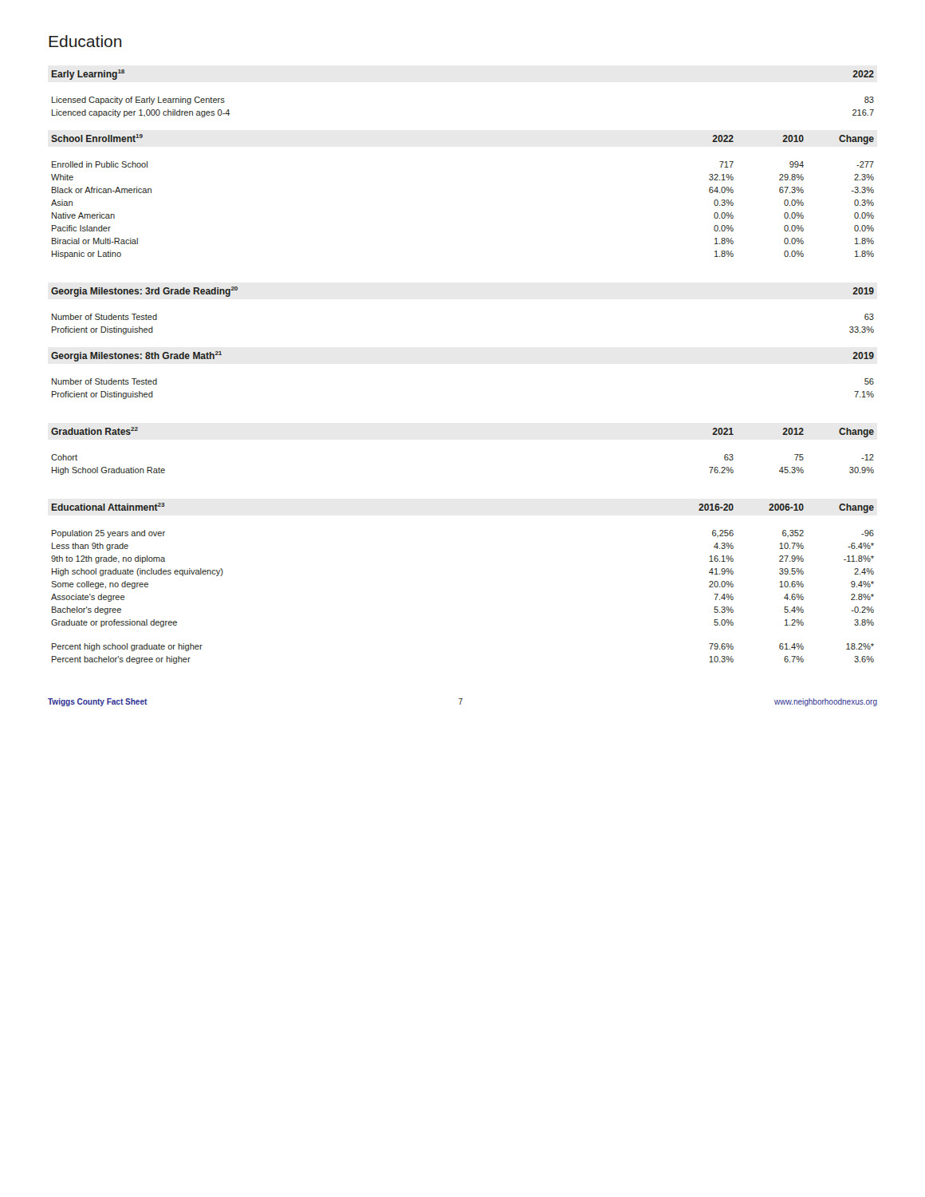Education
| Early Learning 18 | | | 2022 |
| Licensed Capacity of Early Learning Centers | | | 83 |
| Licenced capacity per 1,000 children ages 0-4 | | | 216.7 |
| School Enrollment 19 | 2022 | 2010 | Change |
| Enrolled in Public School | 717 | 994 | -277 |
| White | 32.1% | 29.8% | 2.3% |
| Black or African-American | 64.0% | 67.3% | -3.3% |
| Asian | 0.3% | 0.0% | 0.3% |
| Native American | 0.0% | 0.0% | 0.0% |
| Pacific Islander | 0.0% | 0.0% | 0.0% |
| Biracial or Multi-Racial | 1.8% | 0.0% | 1.8% |
| Hispanic or Latino | 1.8% | 0.0% | 1.8% |
| Georgia Milestones: 3rd Grade Reading 20 | | | 2019 |
| Number of Students Tested | | | 63 |
| Proficient or Distinguished | | | 33.3% |
| Georgia Milestones: 8th Grade Math 21 | | | 2019 |
| Number of Students Tested | | | 56 |
| Proficient or Distinguished | | | 7.1% |
| Graduation Rates 22 | 2021 | 2012 | Change |
| Cohort | 63 | 75 | -12 |
| High School Graduation Rate | 76.2% | 45.3% | 30.9% |
| Educational Attainment 23 | 2016-20 | 2006-10 | Change |
| Population 25 years and over | 6,256 | 6,352 | -96 |
| Less than 9th grade | 4.3% | 10.7% | -6.4%* |
| 9th to 12th grade, no diploma | 16.1% | 27.9% | -11.8%* |
| High school graduate (includes equivalency) | 41.9% | 39.5% | 2.4% |
| Some college, no degree | 20.0% | 10.6% | 9.4%* |
| Associate's degree | 7.4% | 4.6% | 2.8%* |
| Bachelor's degree | 5.3% | 5.4% | -0.2% |
| Graduate or professional degree | 5.0% | 1.2% | 3.8% |
| Percent high school graduate or higher | 79.6% | 61.4% | 18.2%* |
| Percent bachelor's degree or higher | 10.3% | 6.7% | 3.6% |
Twiggs County Fact Sheet
7
www.neighborhoodnexus.org